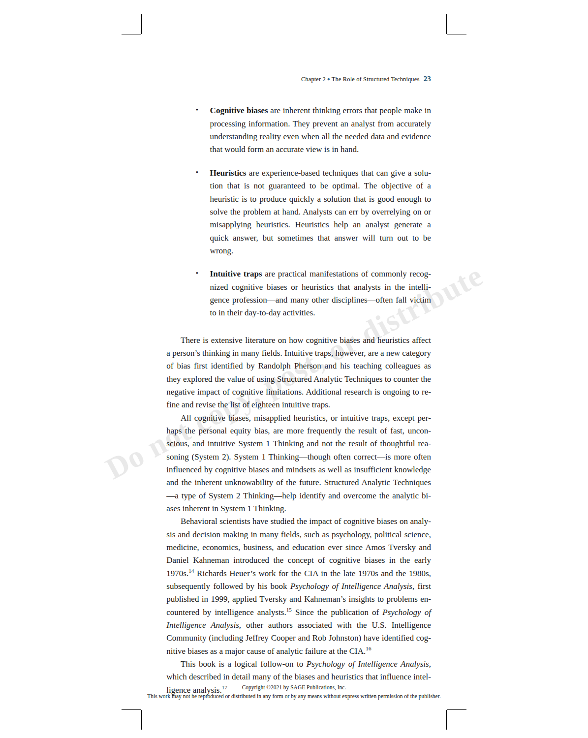Do not copy, post, or distribute
Chapter 2●The Role of Structured Techniques 23
Cognitive biases are inherent thinking errors that people make in processing information. They prevent an analyst from accurately understanding reality even when all the needed data and evidence that would form an accurate view is in hand.
Heuristics are experience-based techniques that can give a solution that is not guaranteed to be optimal. The objective of a heuristic is to produce quickly a solution that is good enough to solve the problem at hand. Analysts can err by overrelying on or misapplying heuristics. Heuristics help an analyst generate a quick answer, but sometimes that answer will turn out to be wrong.
Intuitive traps are practical manifestations of commonly recognized cognitive biases or heuristics that analysts in the intelligence profession—and many other disciplines—often fall victim to in their day-to-day activities.
There is extensive literature on how cognitive biases and heuristics affect a person’s thinking in many fields. Intuitive traps, however, are a new category of bias first identified by Randolph Pherson and his teaching colleagues as they explored the value of using Structured Analytic Techniques to counter the negative impact of cognitive limitations. Additional research is ongoing to refine and revise the list of eighteen intuitive traps.
All cognitive biases, misapplied heuristics, or intuitive traps, except perhaps the personal equity bias, are more frequently the result of fast, unconscious, and intuitive System 1 Thinking and not the result of thoughtful reasoning (System 2). System 1 Thinking—though often correct—is more often influenced by cognitive biases and mindsets as well as insufficient knowledge and the inherent unknowability of the future. Structured Analytic Techniques—a type of System 2 Thinking—help identify and overcome the analytic biases inherent in System 1 Thinking.
Behavioral scientists have studied the impact of cognitive biases on analysis and decision making in many fields, such as psychology, political science, medicine, economics, business, and education ever since Amos Tversky and Daniel Kahneman introduced the concept of cognitive biases in the early 1970s.14 Richards Heuer’s work for the CIA in the late 1970s and the 1980s, subsequently followed by his book Psychology of Intelligence Analysis, first published in 1999, applied Tversky and Kahneman’s insights to problems encountered by intelligence analysts.15 Since the publication of Psychology of Intelligence Analysis, other authors associated with the U.S. Intelligence Community (including Jeffrey Cooper and Rob Johnston) have identified cognitive biases as a major cause of analytic failure at the CIA.16
This book is a logical follow-on to Psychology of Intelligence Analysis, which described in detail many of the biases and heuristics that influence intelligence analysis.17
Copyright ©2021 by SAGE Publications, Inc.
This work may not be reproduced or distributed in any form or by any means without express written permission of the publisher.